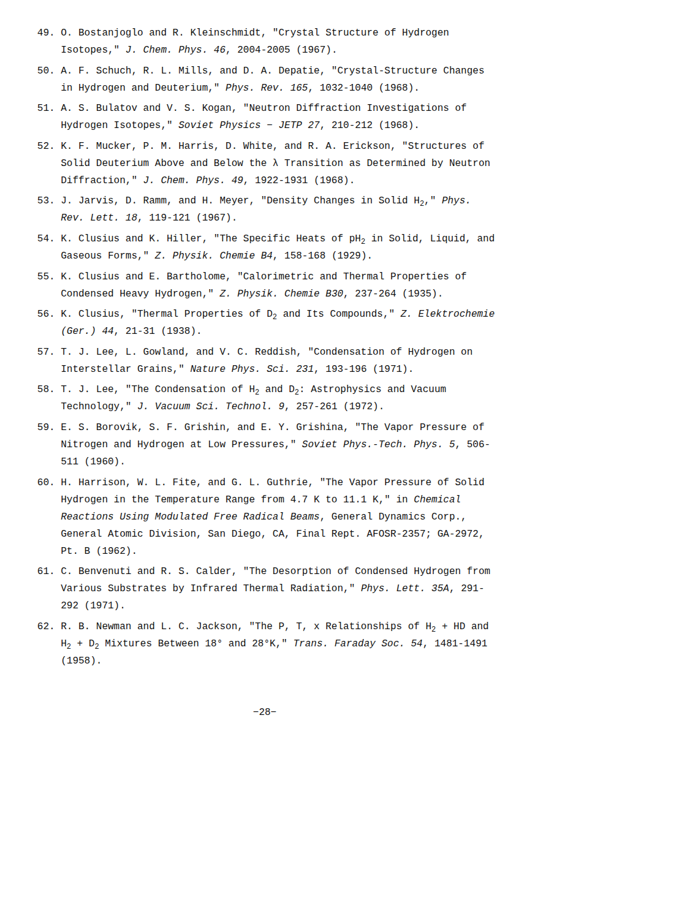49. O. Bostanjoglo and R. Kleinschmidt, "Crystal Structure of Hydrogen Isotopes," J. Chem. Phys. 46, 2004-2005 (1967).
50. A. F. Schuch, R. L. Mills, and D. A. Depatie, "Crystal-Structure Changes in Hydrogen and Deuterium," Phys. Rev. 165, 1032-1040 (1968).
51. A. S. Bulatov and V. S. Kogan, "Neutron Diffraction Investigations of Hydrogen Isotopes," Soviet Physics − JETP 27, 210-212 (1968).
52. K. F. Mucker, P. M. Harris, D. White, and R. A. Erickson, "Structures of Solid Deuterium Above and Below the λ Transition as Determined by Neutron Diffraction," J. Chem. Phys. 49, 1922-1931 (1968).
53. J. Jarvis, D. Ramm, and H. Meyer, "Density Changes in Solid H2," Phys. Rev. Lett. 18, 119-121 (1967).
54. K. Clusius and K. Hiller, "The Specific Heats of pH2 in Solid, Liquid, and Gaseous Forms," Z. Physik. Chemie B4, 158-168 (1929).
55. K. Clusius and E. Bartholome, "Calorimetric and Thermal Properties of Condensed Heavy Hydrogen," Z. Physik. Chemie B30, 237-264 (1935).
56. K. Clusius, "Thermal Properties of D2 and Its Compounds," Z. Elektrochemie (Ger.) 44, 21-31 (1938).
57. T. J. Lee, L. Gowland, and V. C. Reddish, "Condensation of Hydrogen on Interstellar Grains," Nature Phys. Sci. 231, 193-196 (1971).
58. T. J. Lee, "The Condensation of H2 and D2: Astrophysics and Vacuum Technology," J. Vacuum Sci. Technol. 9, 257-261 (1972).
59. E. S. Borovik, S. F. Grishin, and E. Y. Grishina, "The Vapor Pressure of Nitrogen and Hydrogen at Low Pressures," Soviet Phys.-Tech. Phys. 5, 506-511 (1960).
60. H. Harrison, W. L. Fite, and G. L. Guthrie, "The Vapor Pressure of Solid Hydrogen in the Temperature Range from 4.7 K to 11.1 K," in Chemical Reactions Using Modulated Free Radical Beams, General Dynamics Corp., General Atomic Division, San Diego, CA, Final Rept. AFOSR-2357; GA-2972, Pt. B (1962).
61. C. Benvenuti and R. S. Calder, "The Desorption of Condensed Hydrogen from Various Substrates by Infrared Thermal Radiation," Phys. Lett. 35A, 291-292 (1971).
62. R. B. Newman and L. C. Jackson, "The P, T, x Relationships of H2 + HD and H2 + D2 Mixtures Between 18° and 28°K," Trans. Faraday Soc. 54, 1481-1491 (1958).
−28−